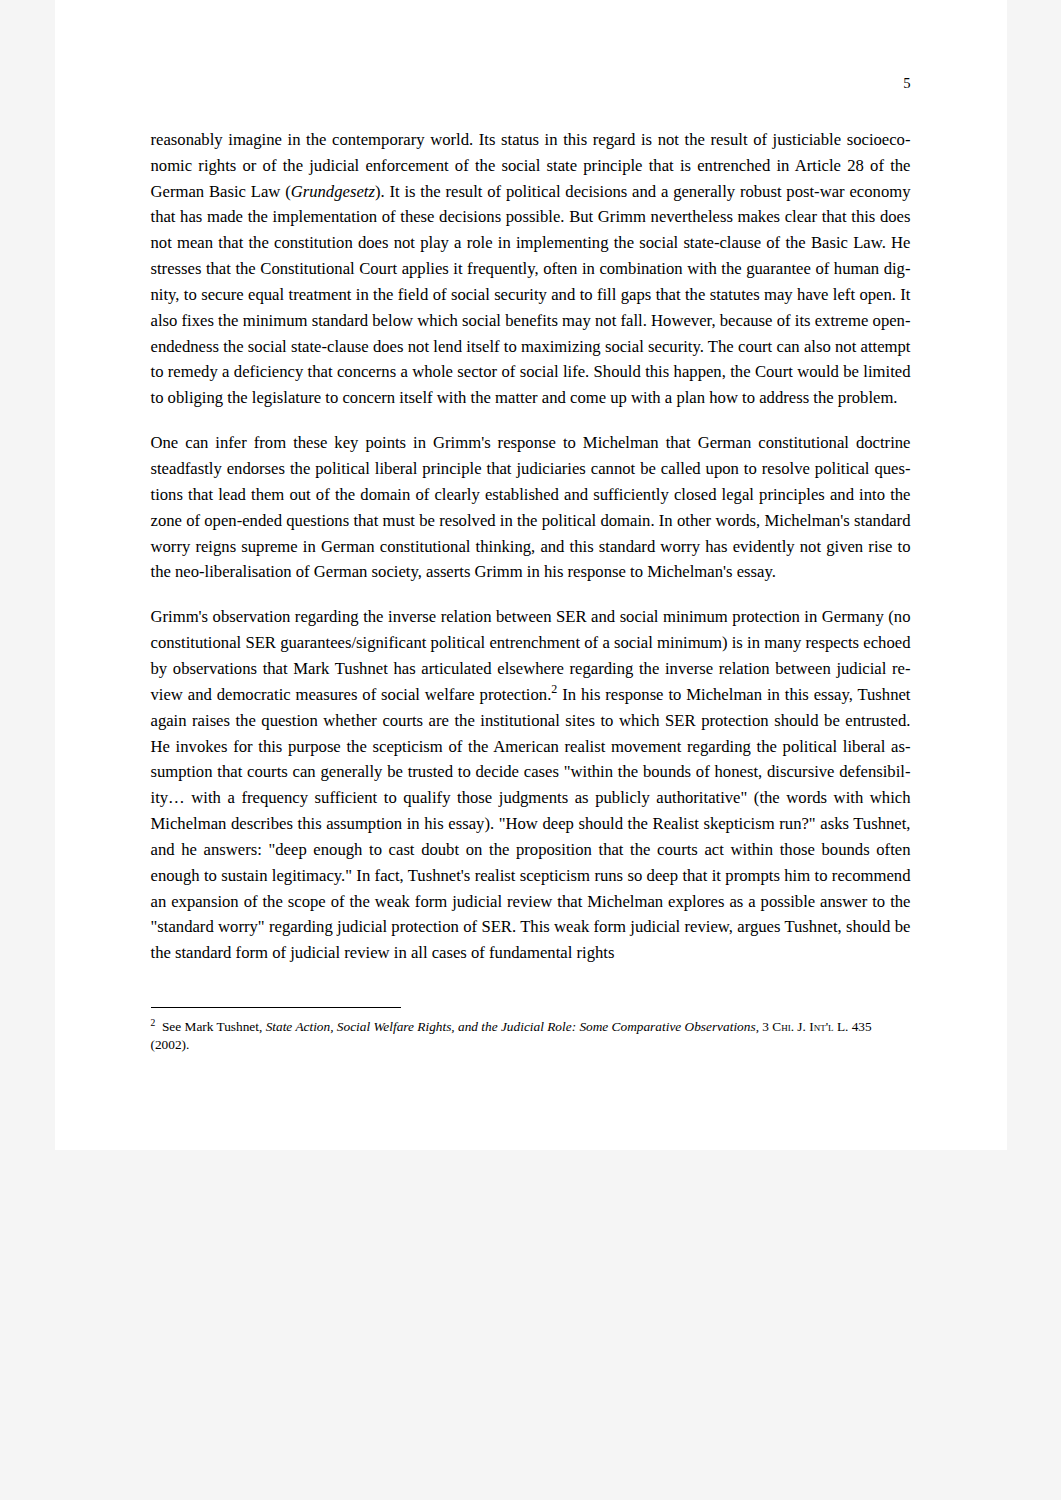5
reasonably imagine in the contemporary world. Its status in this regard is not the result of justiciable socioeconomic rights or of the judicial enforcement of the social state principle that is entrenched in Article 28 of the German Basic Law (Grundgesetz). It is the result of political decisions and a generally robust post-war economy that has made the implementation of these decisions possible. But Grimm nevertheless makes clear that this does not mean that the constitution does not play a role in implementing the social state-clause of the Basic Law. He stresses that the Constitutional Court applies it frequently, often in combination with the guarantee of human dignity, to secure equal treatment in the field of social security and to fill gaps that the statutes may have left open. It also fixes the minimum standard below which social benefits may not fall. However, because of its extreme open-endedness the social state-clause does not lend itself to maximizing social security. The court can also not attempt to remedy a deficiency that concerns a whole sector of social life. Should this happen, the Court would be limited to obliging the legislature to concern itself with the matter and come up with a plan how to address the problem.
One can infer from these key points in Grimm's response to Michelman that German constitutional doctrine steadfastly endorses the political liberal principle that judiciaries cannot be called upon to resolve political questions that lead them out of the domain of clearly established and sufficiently closed legal principles and into the zone of open-ended questions that must be resolved in the political domain. In other words, Michelman's standard worry reigns supreme in German constitutional thinking, and this standard worry has evidently not given rise to the neo-liberalisation of German society, asserts Grimm in his response to Michelman's essay.
Grimm's observation regarding the inverse relation between SER and social minimum protection in Germany (no constitutional SER guarantees/significant political entrenchment of a social minimum) is in many respects echoed by observations that Mark Tushnet has articulated elsewhere regarding the inverse relation between judicial review and democratic measures of social welfare protection.2 In his response to Michelman in this essay, Tushnet again raises the question whether courts are the institutional sites to which SER protection should be entrusted. He invokes for this purpose the scepticism of the American realist movement regarding the political liberal assumption that courts can generally be trusted to decide cases "within the bounds of honest, discursive defensibility… with a frequency sufficient to qualify those judgments as publicly authoritative" (the words with which Michelman describes this assumption in his essay). "How deep should the Realist skepticism run?" asks Tushnet, and he answers: "deep enough to cast doubt on the proposition that the courts act within those bounds often enough to sustain legitimacy." In fact, Tushnet's realist scepticism runs so deep that it prompts him to recommend an expansion of the scope of the weak form judicial review that Michelman explores as a possible answer to the "standard worry" regarding judicial protection of SER. This weak form judicial review, argues Tushnet, should be the standard form of judicial review in all cases of fundamental rights
2 See Mark Tushnet, State Action, Social Welfare Rights, and the Judicial Role: Some Comparative Observations, 3 Chi. J. Int'l L. 435 (2002).